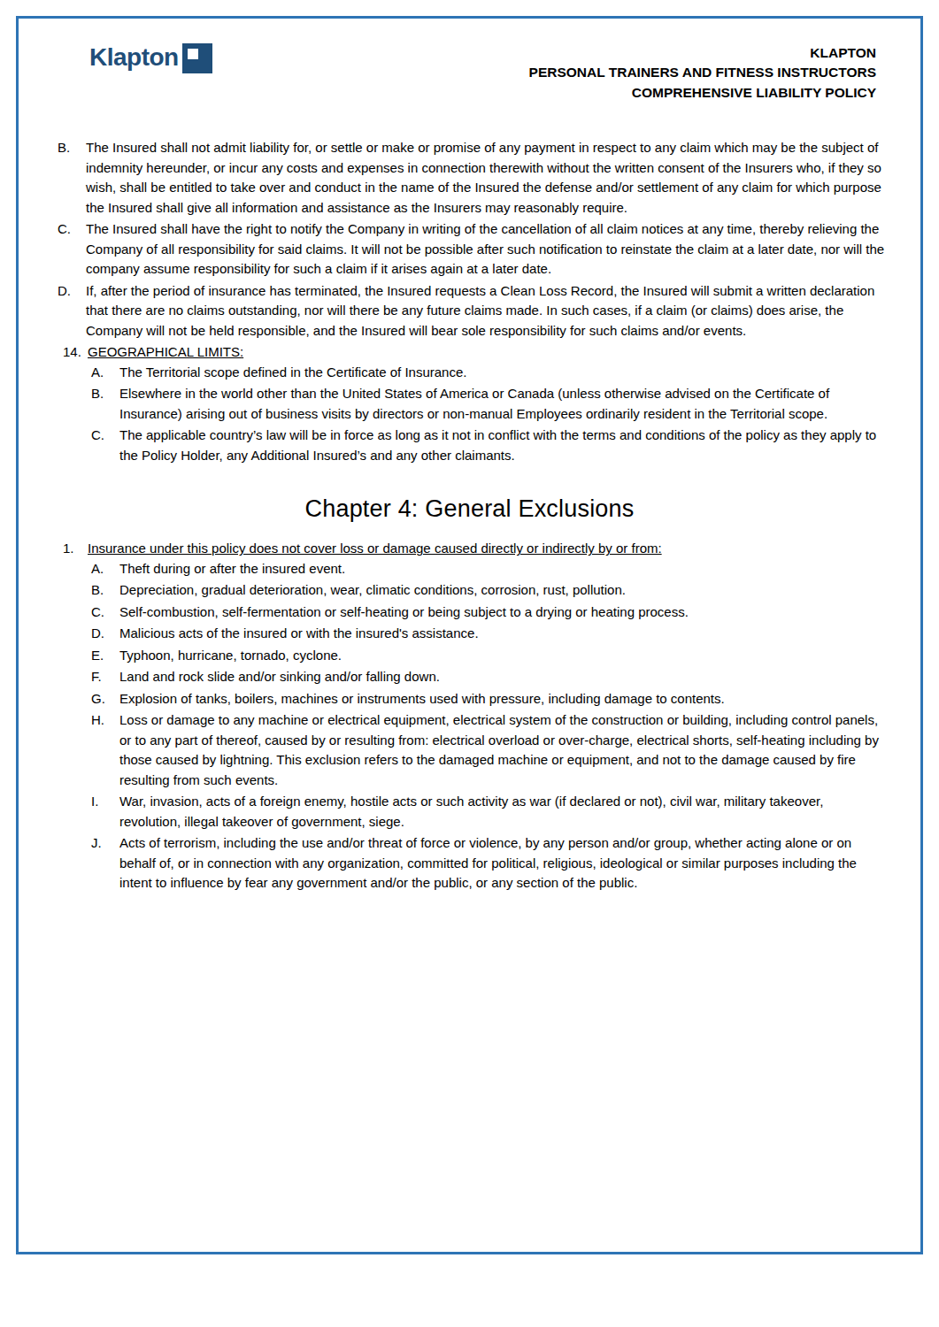Klapton
KLAPTON
PERSONAL TRAINERS AND FITNESS INSTRUCTORS
COMPREHENSIVE LIABILITY POLICY
The Insured shall not admit liability for, or settle or make or promise of any payment in respect to any claim which may be the subject of indemnity hereunder, or incur any costs and expenses in connection therewith without the written consent of the Insurers who, if they so wish, shall be entitled to take over and conduct in the name of the Insured the defense and/or settlement of any claim for which purpose the Insured shall give all information and assistance as the Insurers may reasonably require.
The Insured shall have the right to notify the Company in writing of the cancellation of all claim notices at any time, thereby relieving the Company of all responsibility for said claims. It will not be possible after such notification to reinstate the claim at a later date, nor will the company assume responsibility for such a claim if it arises again at a later date.
If, after the period of insurance has terminated, the Insured requests a Clean Loss Record, the Insured will submit a written declaration that there are no claims outstanding, nor will there be any future claims made. In such cases, if a claim (or claims) does arise, the Company will not be held responsible, and the Insured will bear sole responsibility for such claims and/or events.
GEOGRAPHICAL LIMITS:
The Territorial scope defined in the Certificate of Insurance.
Elsewhere in the world other than the United States of America or Canada (unless otherwise advised on the Certificate of Insurance) arising out of business visits by directors or non-manual Employees ordinarily resident in the Territorial scope.
The applicable country’s law will be in force as long as it not in conflict with the terms and conditions of the policy as they apply to the Policy Holder, any Additional Insured’s and any other claimants.
Chapter 4: General Exclusions
Insurance under this policy does not cover loss or damage caused directly or indirectly by or from:
Theft during or after the insured event.
Depreciation, gradual deterioration, wear, climatic conditions, corrosion, rust, pollution.
Self-combustion, self-fermentation or self-heating or being subject to a drying or heating process.
Malicious acts of the insured or with the insured's assistance.
Typhoon, hurricane, tornado, cyclone.
Land and rock slide and/or sinking and/or falling down.
Explosion of tanks, boilers, machines or instruments used with pressure, including damage to contents.
Loss or damage to any machine or electrical equipment, electrical system of the construction or building, including control panels, or to any part of thereof, caused by or resulting from: electrical overload or over-charge, electrical shorts, self-heating including by those caused by lightning. This exclusion refers to the damaged machine or equipment, and not to the damage caused by fire resulting from such events.
War, invasion, acts of a foreign enemy, hostile acts or such activity as war (if declared or not), civil war, military takeover, revolution, illegal takeover of government, siege.
Acts of terrorism, including the use and/or threat of force or violence, by any person and/or group, whether acting alone or on behalf of, or in connection with any organization, committed for political, religious, ideological or similar purposes including the intent to influence by fear any government and/or the public, or any section of the public.